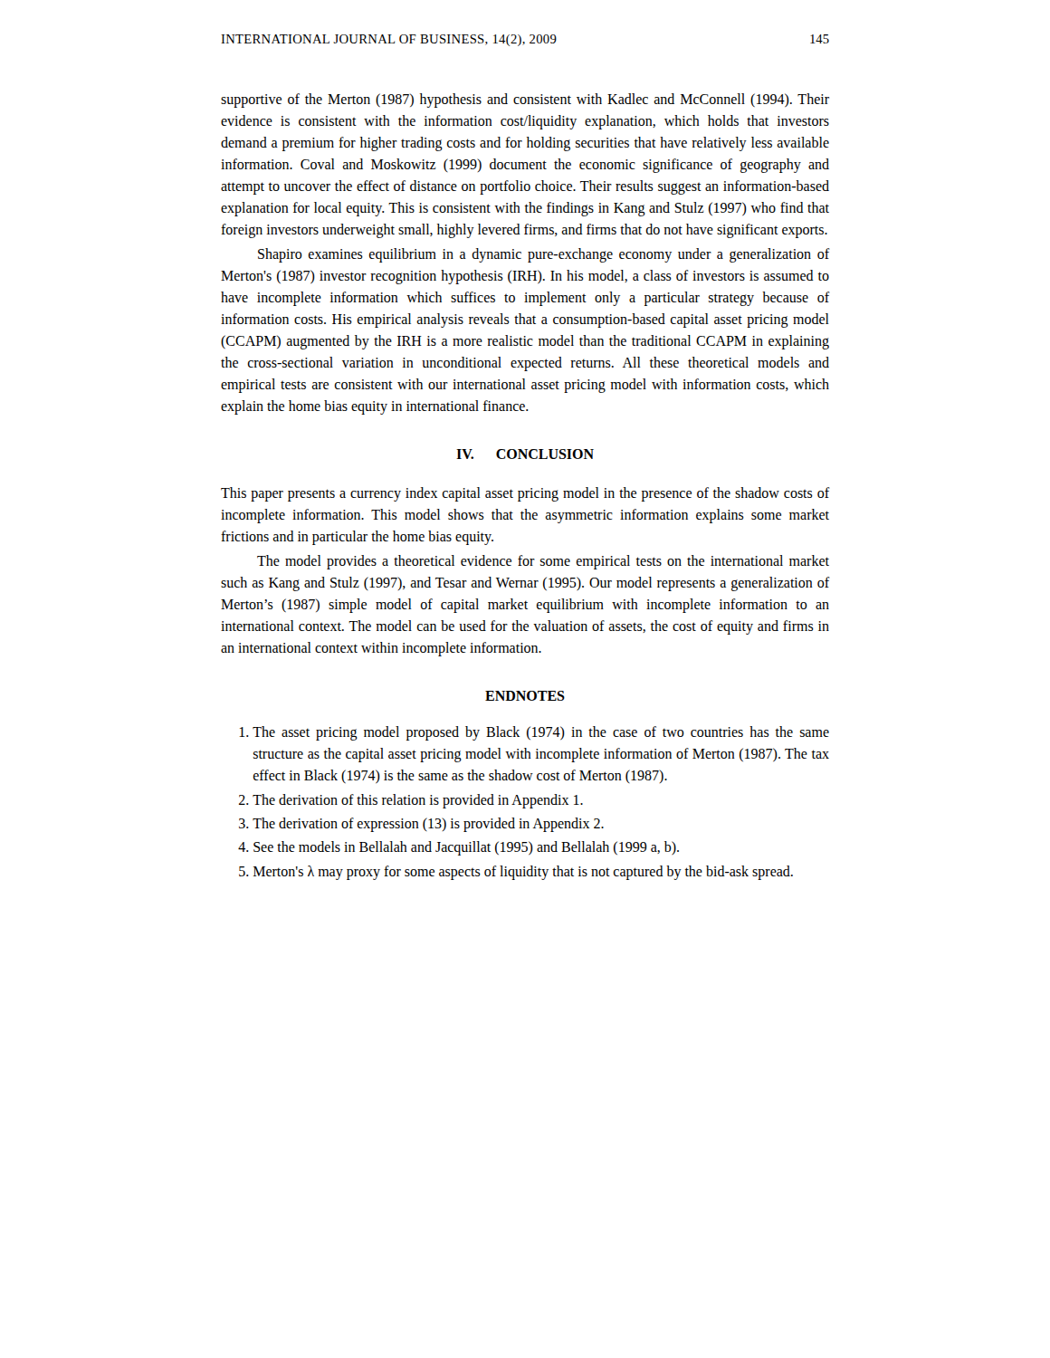International Journal of Business, 14(2), 2009 145
supportive of the Merton (1987) hypothesis and consistent with Kadlec and McConnell (1994). Their evidence is consistent with the information cost/liquidity explanation, which holds that investors demand a premium for higher trading costs and for holding securities that have relatively less available information. Coval and Moskowitz (1999) document the economic significance of geography and attempt to uncover the effect of distance on portfolio choice. Their results suggest an information-based explanation for local equity. This is consistent with the findings in Kang and Stulz (1997) who find that foreign investors underweight small, highly levered firms, and firms that do not have significant exports.
Shapiro examines equilibrium in a dynamic pure-exchange economy under a generalization of Merton's (1987) investor recognition hypothesis (IRH). In his model, a class of investors is assumed to have incomplete information which suffices to implement only a particular strategy because of information costs. His empirical analysis reveals that a consumption-based capital asset pricing model (CCAPM) augmented by the IRH is a more realistic model than the traditional CCAPM in explaining the cross-sectional variation in unconditional expected returns. All these theoretical models and empirical tests are consistent with our international asset pricing model with information costs, which explain the home bias equity in international finance.
IV. CONCLUSION
This paper presents a currency index capital asset pricing model in the presence of the shadow costs of incomplete information. This model shows that the asymmetric information explains some market frictions and in particular the home bias equity.
The model provides a theoretical evidence for some empirical tests on the international market such as Kang and Stulz (1997), and Tesar and Wernar (1995). Our model represents a generalization of Merton’s (1987) simple model of capital market equilibrium with incomplete information to an international context. The model can be used for the valuation of assets, the cost of equity and firms in an international context within incomplete information.
ENDNOTES
The asset pricing model proposed by Black (1974) in the case of two countries has the same structure as the capital asset pricing model with incomplete information of Merton (1987). The tax effect in Black (1974) is the same as the shadow cost of Merton (1987).
The derivation of this relation is provided in Appendix 1.
The derivation of expression (13) is provided in Appendix 2.
See the models in Bellalah and Jacquillat (1995) and Bellalah (1999 a, b).
Merton's λ may proxy for some aspects of liquidity that is not captured by the bid-ask spread.